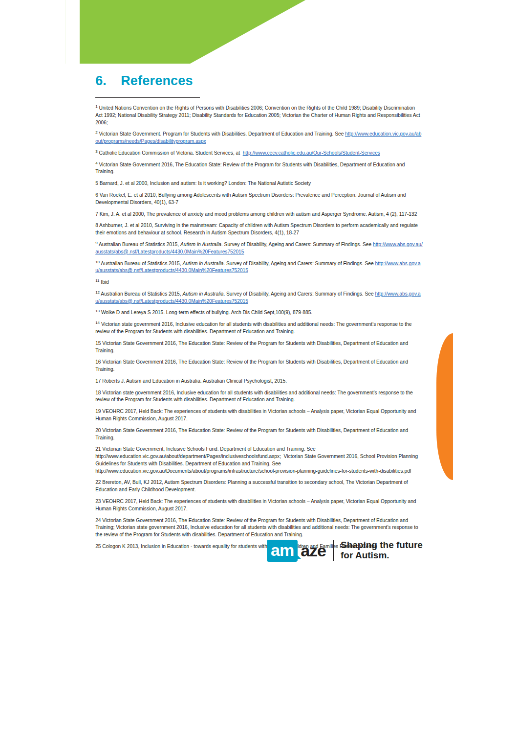6. References
1 United Nations Convention on the Rights of Persons with Disabilities 2006; Convention on the Rights of the Child 1989; Disability Discrimination Act 1992; National Disability Strategy 2011; Disability Standards for Education 2005; Victorian the Charter of Human Rights and Responsibilities Act 2006;
2 Victorian State Government. Program for Students with Disabilities. Department of Education and Training. See http://www.education.vic.gov.au/about/programs/needs/Pages/disabilityprogram.aspx
3 Catholic Education Commission of Victoria. Student Services, at http://www.cecv.catholic.edu.au/Our-Schools/Student-Services
4 Victorian State Government 2016, The Education State: Review of the Program for Students with Disabilities, Department of Education and Training.
5 Barnard, J. et al 2000, Inclusion and autism: Is it working? London: The National Autistic Society
6 Van Roekel, E. et al 2010, Bullying among Adolescents with Autism Spectrum Disorders: Prevalence and Perception. Journal of Autism and Developmental Disorders, 40(1), 63-7
7 Kim, J. A. et al 2000, The prevalence of anxiety and mood problems among children with autism and Asperger Syndrome. Autism, 4 (2), 117-132
8 Ashburner, J. et al 2010, Surviving in the mainstream: Capacity of children with Autism Spectrum Disorders to perform academically and regulate their emotions and behaviour at school. Research in Autism Spectrum Disorders, 4(1), 18-27
9 Australian Bureau of Statistics 2015, Autism in Australia. Survey of Disability, Ageing and Carers: Summary of Findings. See http://www.abs.gov.au/ausstats/abs@.nsf/Latestproducts/4430.0Main%20Features752015
10 Australian Bureau of Statistics 2015, Autism in Australia. Survey of Disability, Ageing and Carers: Summary of Findings. See http://www.abs.gov.au/ausstats/abs@.nsf/Latestproducts/4430.0Main%20Features752015
11 Ibid
12 Australian Bureau of Statistics 2015, Autism in Australia. Survey of Disability, Ageing and Carers: Summary of Findings. See http://www.abs.gov.au/ausstats/abs@.nsf/Latestproducts/4430.0Main%20Features752015
13 Wolke D and Lereya S 2015. Long-term effects of bullying. Arch Dis Child Sept,100(9), 879-885.
14 Victorian state government 2016, Inclusive education for all students with disabilities and additional needs: The government’s response to the review of the Program for Students with disabilities. Department of Education and Training.
15 Victorian State Government 2016, The Education State: Review of the Program for Students with Disabilities, Department of Education and Training.
16 Victorian State Government 2016, The Education State: Review of the Program for Students with Disabilities, Department of Education and Training.
17 Roberts J. Autism and Education in Australia. Australian Clinical Psychologist, 2015.
18 Victorian state government 2016, Inclusive education for all students with disabilities and additional needs: The government’s response to the review of the Program for Students with disabilities. Department of Education and Training.
19 VEOHRC 2017, Held Back: The experiences of students with disabilities in Victorian schools – Analysis paper, Victorian Equal Opportunity and Human Rights Commission, August 2017.
20 Victorian State Government 2016, The Education State: Review of the Program for Students with Disabilities, Department of Education and Training.
21 Victorian State Government, Inclusive Schools Fund. Department of Education and Training. See http://www.education.vic.gov.au/about/department/Pages/inclusiveschoolsfund.aspx; Victorian State Government 2016, School Provision Planning Guidelines for Students with Disabilities. Department of Education and Training. See http://www.education.vic.gov.au/Documents/about/programs/infrastructure/school-provision-planning-guidelines-for-students-with-disabilities.pdf
22 Brereton, AV, Bull, KJ 2012, Autism Spectrum Disorders: Planning a successful transition to secondary school, The Victorian Department of Education and Early Childhood Development.
23 VEOHRC 2017, Held Back: The experiences of students with disabilities in Victorian schools – Analysis paper, Victorian Equal Opportunity and Human Rights Commission, August 2017.
24 Victorian State Government 2016, The Education State: Review of the Program for Students with Disabilities, Department of Education and Training; Victorian state government 2016, Inclusive education for all students with disabilities and additional needs: The government’s response to the review of the Program for Students with disabilities. Department of Education and Training.
25 Cologon K 2013, Inclusion in Education - towards equality for students with disability, Children and Families Research Centre
am aze
Shaping the future
for Autism.